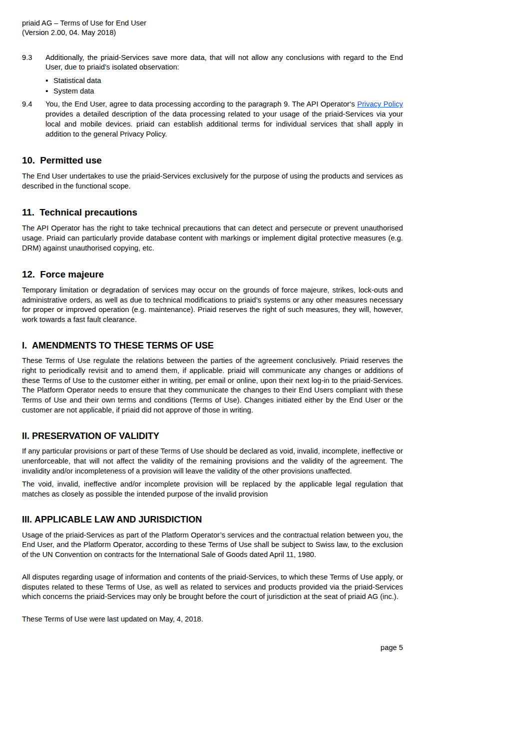priaid AG – Terms of Use for End User
(Version 2.00, 04. May 2018)
9.3 Additionally, the priaid-Services save more data, that will not allow any conclusions with regard to the End User, due to priaid’s isolated observation:
Statistical data
System data
9.4 You, the End User, agree to data processing according to the paragraph 9. The API Operator‘s Privacy Policy provides a detailed description of the data processing related to your usage of the priaid-Services via your local and mobile devices. priaid can establish additional terms for individual services that shall apply in addition to the general Privacy Policy.
10. Permitted use
The End User undertakes to use the priaid-Services exclusively for the purpose of using the products and services as described in the functional scope.
11. Technical precautions
The API Operator has the right to take technical precautions that can detect and persecute or prevent unauthorised usage. Priaid can particularly provide database content with markings or implement digital protective measures (e.g. DRM) against unauthorised copying, etc.
12. Force majeure
Temporary limitation or degradation of services may occur on the grounds of force majeure, strikes, lock-outs and administrative orders, as well as due to technical modifications to priaid’s systems or any other measures necessary for proper or improved operation (e.g. maintenance). Priaid reserves the right of such measures, they will, however, work towards a fast fault clearance.
I. AMENDMENTS TO THESE TERMS OF USE
These Terms of Use regulate the relations between the parties of the agreement conclusively. Priaid reserves the right to periodically revisit and to amend them, if applicable. priaid will communicate any changes or additions of these Terms of Use to the customer either in writing, per email or online, upon their next log-in to the priaid-Services. The Platform Operator needs to ensure that they communicate the changes to their End Users compliant with these Terms of Use and their own terms and conditions (Terms of Use). Changes initiated either by the End User or the customer are not applicable, if priaid did not approve of those in writing.
II. PRESERVATION OF VALIDITY
If any particular provisions or part of these Terms of Use should be declared as void, invalid, incomplete, ineffective or unenforceable, that will not affect the validity of the remaining provisions and the validity of the agreement. The invalidity and/or incompleteness of a provision will leave the validity of the other provisions unaffected.
The void, invalid, ineffective and/or incomplete provision will be replaced by the applicable legal regulation that matches as closely as possible the intended purpose of the invalid provision
III. APPLICABLE LAW AND JURISDICTION
Usage of the priaid-Services as part of the Platform Operator’s services and the contractual relation between you, the End User, and the Platform Operator, according to these Terms of Use shall be subject to Swiss law, to the exclusion of the UN Convention on contracts for the International Sale of Goods dated April 11, 1980.
All disputes regarding usage of information and contents of the priaid-Services, to which these Terms of Use apply, or disputes related to these Terms of Use, as well as related to services and products provided via the priaid-Services which concerns the priaid-Services may only be brought before the court of jurisdiction at the seat of priaid AG (inc.).
These Terms of Use were last updated on May, 4, 2018.
page 5